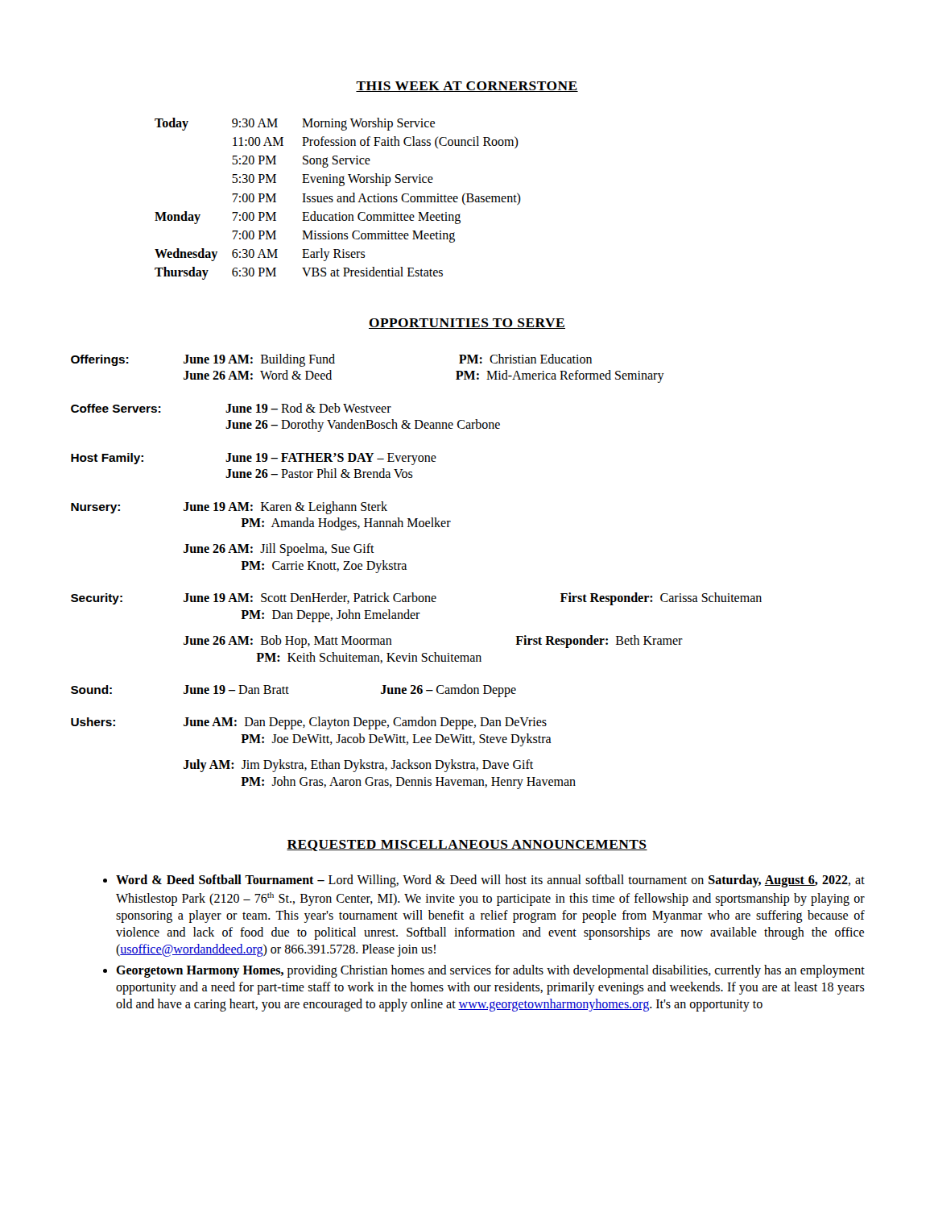THIS WEEK AT CORNERSTONE
| Today | 9:30 AM | Morning Worship Service |
| | 11:00 AM | Profession of Faith Class (Council Room) |
| | 5:20 PM | Song Service |
| | 5:30 PM | Evening Worship Service |
| | 7:00 PM | Issues and Actions Committee (Basement) |
| Monday | 7:00 PM | Education Committee Meeting |
| | 7:00 PM | Missions Committee Meeting |
| Wednesday | 6:30 AM | Early Risers |
| Thursday | 6:30 PM | VBS at Presidential Estates |
OPPORTUNITIES TO SERVE
| Offerings: | June 19 AM: Building Fund PM: Christian Education June 26 AM: Word & Deed PM: Mid-America Reformed Seminary |
| Coffee Servers: | June 19 – Rod & Deb Westveer June 26 – Dorothy VandenBosch & Deanne Carbone |
| Host Family: | June 19 – FATHER’S DAY – Everyone June 26 – Pastor Phil & Brenda Vos |
| Nursery: | June 19 AM: Karen & Leighann Sterk PM: Amanda Hodges, Hannah Moelker June 26 AM: Jill Spoelma, Sue Gift PM: Carrie Knott, Zoe Dykstra |
| Security: | June 19 AM: Scott DenHerder, Patrick Carbone First Responder: Carissa Schuiteman PM: Dan Deppe, John Emelander June 26 AM: Bob Hop, Matt Moorman First Responder: Beth Kramer PM: Keith Schuiteman, Kevin Schuiteman |
| Sound: | June 19 – Dan Bratt June 26 – Camdon Deppe |
| Ushers: | June AM: Dan Deppe, Clayton Deppe, Camdon Deppe, Dan DeVries PM: Joe DeWitt, Jacob DeWitt, Lee DeWitt, Steve Dykstra July AM: Jim Dykstra, Ethan Dykstra, Jackson Dykstra, Dave Gift PM: John Gras, Aaron Gras, Dennis Haveman, Henry Haveman |
REQUESTED MISCELLANEOUS ANNOUNCEMENTS
Word & Deed Softball Tournament – Lord Willing, Word & Deed will host its annual softball tournament on Saturday, August 6, 2022, at Whistlestop Park (2120 – 76th St., Byron Center, MI). We invite you to participate in this time of fellowship and sportsmanship by playing or sponsoring a player or team. This year's tournament will benefit a relief program for people from Myanmar who are suffering because of violence and lack of food due to political unrest. Softball information and event sponsorships are now available through the office (usoffice@wordanddeed.org) or 866.391.5728. Please join us!
Georgetown Harmony Homes, providing Christian homes and services for adults with developmental disabilities, currently has an employment opportunity and a need for part-time staff to work in the homes with our residents, primarily evenings and weekends. If you are at least 18 years old and have a caring heart, you are encouraged to apply online at www.georgetownharmonyhomes.org. It's an opportunity to